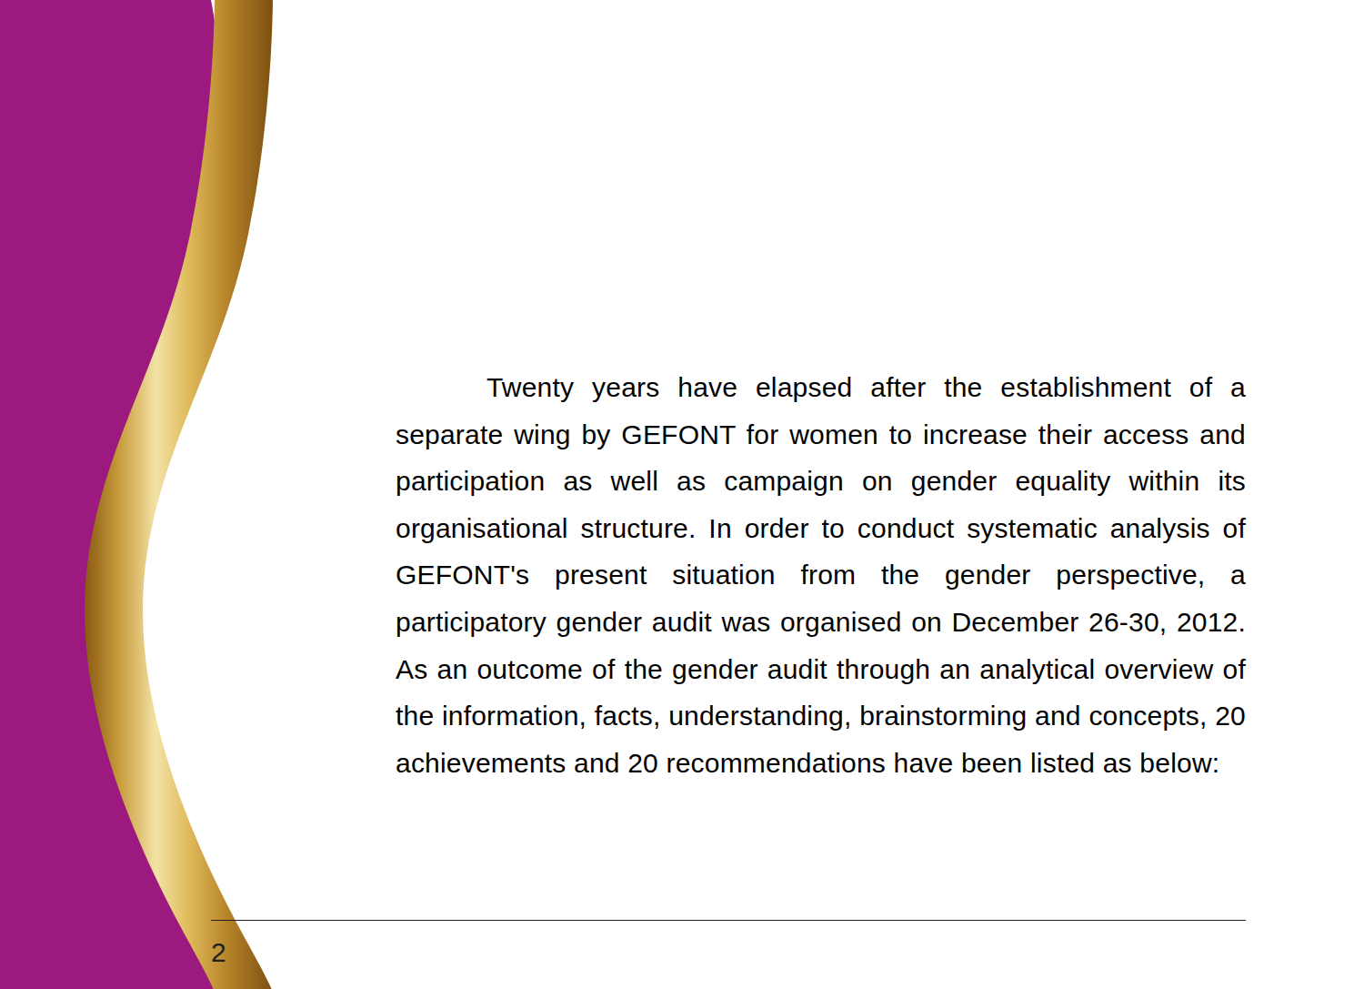Twenty years have elapsed after the establishment of a separate wing by GEFONT for women to increase their access and participation as well as campaign on gender equality within its organisational structure. In order to conduct systematic analysis of GEFONT's present situation from the gender perspective, a participatory gender audit was organised on December 26-30, 2012. As an outcome of the gender audit through an analytical overview of the information, facts, understanding, brainstorming and concepts, 20 achievements and 20 recommendations have been listed as below:
2